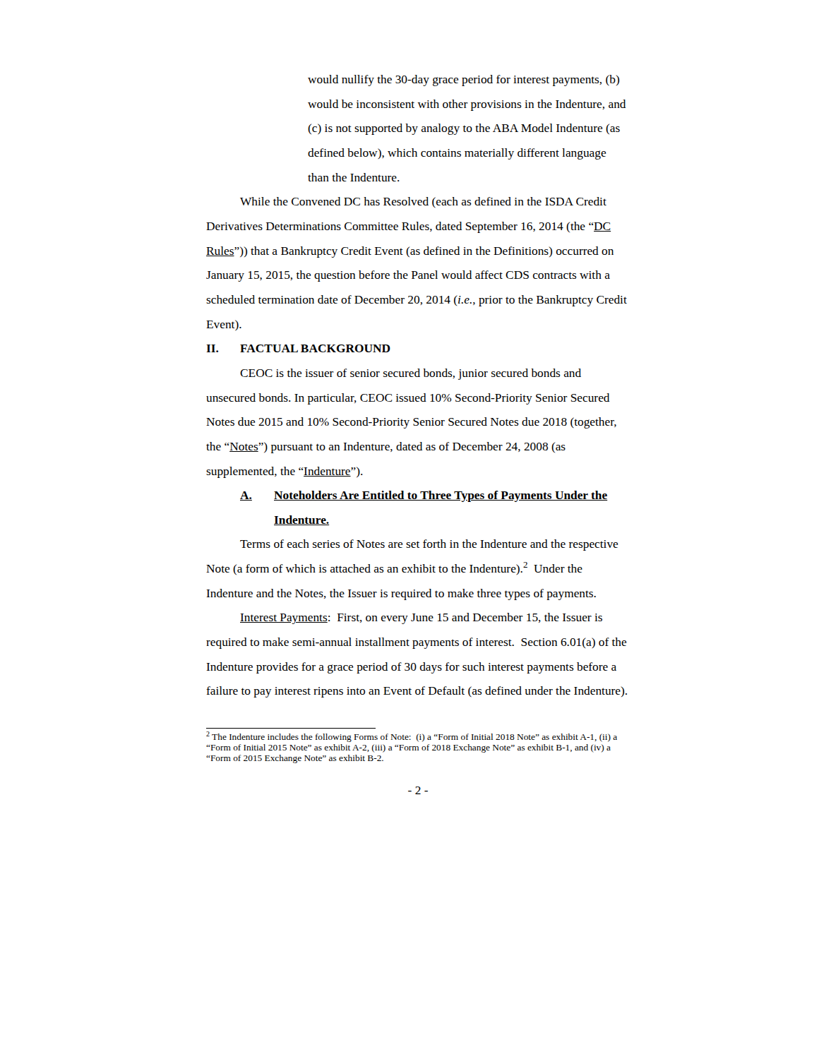would nullify the 30-day grace period for interest payments, (b) would be inconsistent with other provisions in the Indenture, and (c) is not supported by analogy to the ABA Model Indenture (as defined below), which contains materially different language than the Indenture.
While the Convened DC has Resolved (each as defined in the ISDA Credit Derivatives Determinations Committee Rules, dated September 16, 2014 (the “DC Rules”)) that a Bankruptcy Credit Event (as defined in the Definitions) occurred on January 15, 2015, the question before the Panel would affect CDS contracts with a scheduled termination date of December 20, 2014 (i.e., prior to the Bankruptcy Credit Event).
II. FACTUAL BACKGROUND
CEOC is the issuer of senior secured bonds, junior secured bonds and unsecured bonds. In particular, CEOC issued 10% Second-Priority Senior Secured Notes due 2015 and 10% Second-Priority Senior Secured Notes due 2018 (together, the “Notes”) pursuant to an Indenture, dated as of December 24, 2008 (as supplemented, the “Indenture”).
A. Noteholders Are Entitled to Three Types of Payments Under the Indenture.
Terms of each series of Notes are set forth in the Indenture and the respective Note (a form of which is attached as an exhibit to the Indenture).2 Under the Indenture and the Notes, the Issuer is required to make three types of payments.
Interest Payments: First, on every June 15 and December 15, the Issuer is required to make semi-annual installment payments of interest. Section 6.01(a) of the Indenture provides for a grace period of 30 days for such interest payments before a failure to pay interest ripens into an Event of Default (as defined under the Indenture).
2 The Indenture includes the following Forms of Note: (i) a “Form of Initial 2018 Note” as exhibit A-1, (ii) a “Form of Initial 2015 Note” as exhibit A-2, (iii) a “Form of 2018 Exchange Note” as exhibit B-1, and (iv) a “Form of 2015 Exchange Note” as exhibit B-2.
- 2 -